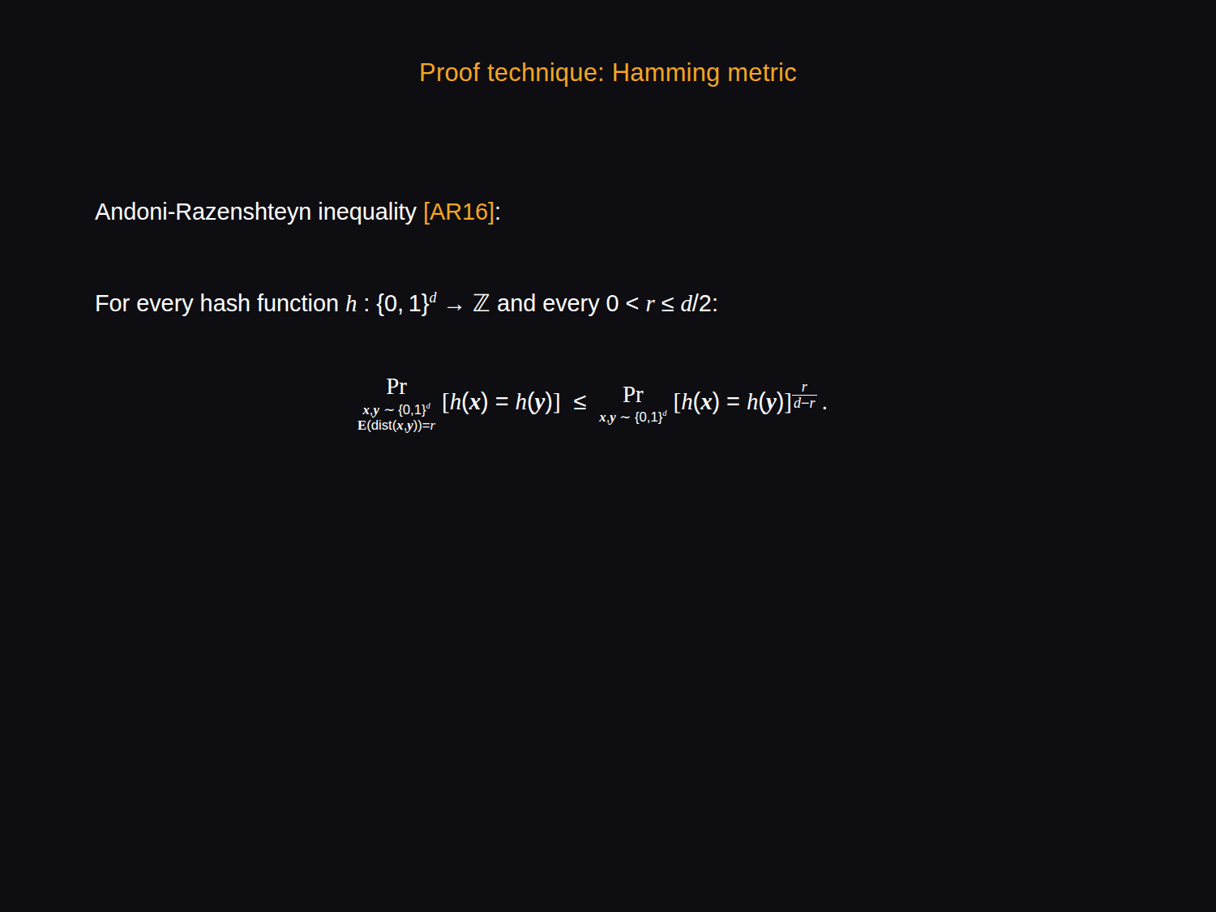Proof technique: Hamming metric
Andoni-Razenshteyn inequality [AR16]:
For every hash function h : {0, 1}d → ℤ and every 0 < r ≤ d/2:
Pr x,y ∼ {0,1}d E(dist(x,y))=r [h(x) = h(y)] ≤ Pr x,y ∼ {0,1}d [h(x) = h(y)] rd−r .